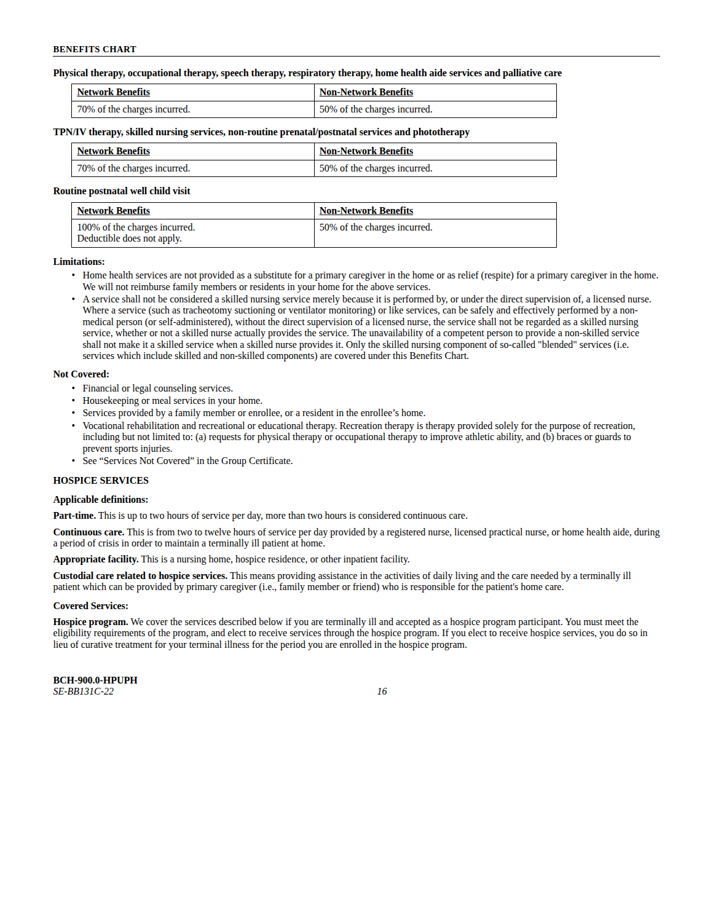BENEFITS CHART
Physical therapy, occupational therapy, speech therapy, respiratory therapy, home health aide services and palliative care
| Network Benefits | Non-Network Benefits |
| 70% of the charges incurred. | 50% of the charges incurred. |
TPN/IV therapy, skilled nursing services, non-routine prenatal/postnatal services and phototherapy
| Network Benefits | Non-Network Benefits |
| 70% of the charges incurred. | 50% of the charges incurred. |
Routine postnatal well child visit
| Network Benefits | Non-Network Benefits |
| 100% of the charges incurred. Deductible does not apply. | 50% of the charges incurred. |
Limitations:
Home health services are not provided as a substitute for a primary caregiver in the home or as relief (respite) for a primary caregiver in the home. We will not reimburse family members or residents in your home for the above services.
A service shall not be considered a skilled nursing service merely because it is performed by, or under the direct supervision of, a licensed nurse. Where a service (such as tracheotomy suctioning or ventilator monitoring) or like services, can be safely and effectively performed by a non-medical person (or self-administered), without the direct supervision of a licensed nurse, the service shall not be regarded as a skilled nursing service, whether or not a skilled nurse actually provides the service. The unavailability of a competent person to provide a non-skilled service shall not make it a skilled service when a skilled nurse provides it. Only the skilled nursing component of so-called "blended" services (i.e. services which include skilled and non-skilled components) are covered under this Benefits Chart.
Not Covered:
Financial or legal counseling services.
Housekeeping or meal services in your home.
Services provided by a family member or enrollee, or a resident in the enrollee’s home.
Vocational rehabilitation and recreational or educational therapy. Recreation therapy is therapy provided solely for the purpose of recreation, including but not limited to: (a) requests for physical therapy or occupational therapy to improve athletic ability, and (b) braces or guards to prevent sports injuries.
See “Services Not Covered” in the Group Certificate.
HOSPICE SERVICES
Applicable definitions:
Part-time. This is up to two hours of service per day, more than two hours is considered continuous care.
Continuous care. This is from two to twelve hours of service per day provided by a registered nurse, licensed practical nurse, or home health aide, during a period of crisis in order to maintain a terminally ill patient at home.
Appropriate facility. This is a nursing home, hospice residence, or other inpatient facility.
Custodial care related to hospice services. This means providing assistance in the activities of daily living and the care needed by a terminally ill patient which can be provided by primary caregiver (i.e., family member or friend) who is responsible for the patient's home care.
Covered Services:
Hospice program. We cover the services described below if you are terminally ill and accepted as a hospice program participant. You must meet the eligibility requirements of the program, and elect to receive services through the hospice program. If you elect to receive hospice services, you do so in lieu of curative treatment for your terminal illness for the period you are enrolled in the hospice program.
BCH-900.0-HPUPH
SE-BB131C-22 16